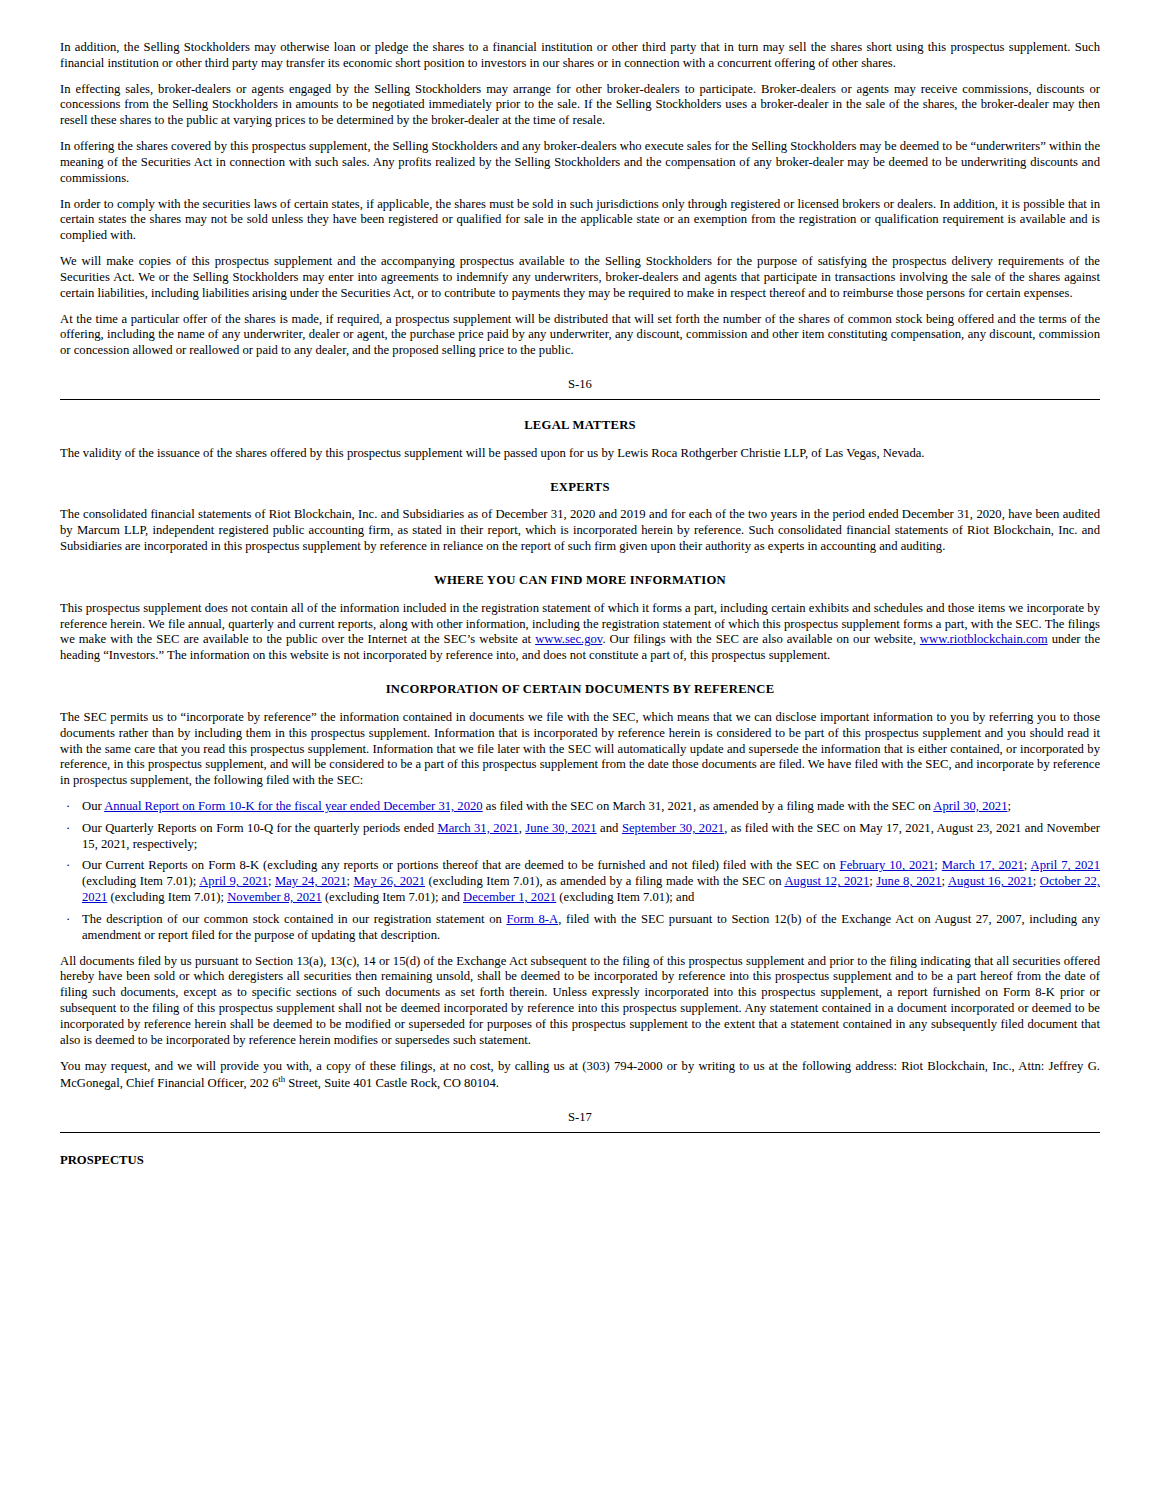In addition, the Selling Stockholders may otherwise loan or pledge the shares to a financial institution or other third party that in turn may sell the shares short using this prospectus supplement. Such financial institution or other third party may transfer its economic short position to investors in our shares or in connection with a concurrent offering of other shares.
In effecting sales, broker-dealers or agents engaged by the Selling Stockholders may arrange for other broker-dealers to participate. Broker-dealers or agents may receive commissions, discounts or concessions from the Selling Stockholders in amounts to be negotiated immediately prior to the sale. If the Selling Stockholders uses a broker-dealer in the sale of the shares, the broker-dealer may then resell these shares to the public at varying prices to be determined by the broker-dealer at the time of resale.
In offering the shares covered by this prospectus supplement, the Selling Stockholders and any broker-dealers who execute sales for the Selling Stockholders may be deemed to be “underwriters” within the meaning of the Securities Act in connection with such sales. Any profits realized by the Selling Stockholders and the compensation of any broker-dealer may be deemed to be underwriting discounts and commissions.
In order to comply with the securities laws of certain states, if applicable, the shares must be sold in such jurisdictions only through registered or licensed brokers or dealers. In addition, it is possible that in certain states the shares may not be sold unless they have been registered or qualified for sale in the applicable state or an exemption from the registration or qualification requirement is available and is complied with.
We will make copies of this prospectus supplement and the accompanying prospectus available to the Selling Stockholders for the purpose of satisfying the prospectus delivery requirements of the Securities Act. We or the Selling Stockholders may enter into agreements to indemnify any underwriters, broker-dealers and agents that participate in transactions involving the sale of the shares against certain liabilities, including liabilities arising under the Securities Act, or to contribute to payments they may be required to make in respect thereof and to reimburse those persons for certain expenses.
At the time a particular offer of the shares is made, if required, a prospectus supplement will be distributed that will set forth the number of the shares of common stock being offered and the terms of the offering, including the name of any underwriter, dealer or agent, the purchase price paid by any underwriter, any discount, commission and other item constituting compensation, any discount, commission or concession allowed or reallowed or paid to any dealer, and the proposed selling price to the public.
S-16
LEGAL MATTERS
The validity of the issuance of the shares offered by this prospectus supplement will be passed upon for us by Lewis Roca Rothgerber Christie LLP, of Las Vegas, Nevada.
EXPERTS
The consolidated financial statements of Riot Blockchain, Inc. and Subsidiaries as of December 31, 2020 and 2019 and for each of the two years in the period ended December 31, 2020, have been audited by Marcum LLP, independent registered public accounting firm, as stated in their report, which is incorporated herein by reference. Such consolidated financial statements of Riot Blockchain, Inc. and Subsidiaries are incorporated in this prospectus supplement by reference in reliance on the report of such firm given upon their authority as experts in accounting and auditing.
WHERE YOU CAN FIND MORE INFORMATION
This prospectus supplement does not contain all of the information included in the registration statement of which it forms a part, including certain exhibits and schedules and those items we incorporate by reference herein. We file annual, quarterly and current reports, along with other information, including the registration statement of which this prospectus supplement forms a part, with the SEC. The filings we make with the SEC are available to the public over the Internet at the SEC’s website at www.sec.gov. Our filings with the SEC are also available on our website, www.riotblockchain.com under the heading “Investors.” The information on this website is not incorporated by reference into, and does not constitute a part of, this prospectus supplement.
INCORPORATION OF CERTAIN DOCUMENTS BY REFERENCE
The SEC permits us to “incorporate by reference” the information contained in documents we file with the SEC, which means that we can disclose important information to you by referring you to those documents rather than by including them in this prospectus supplement. Information that is incorporated by reference herein is considered to be part of this prospectus supplement and you should read it with the same care that you read this prospectus supplement. Information that we file later with the SEC will automatically update and supersede the information that is either contained, or incorporated by reference, in this prospectus supplement, and will be considered to be a part of this prospectus supplement from the date those documents are filed. We have filed with the SEC, and incorporate by reference in prospectus supplement, the following filed with the SEC:
Our Annual Report on Form 10-K for the fiscal year ended December 31, 2020 as filed with the SEC on March 31, 2021, as amended by a filing made with the SEC on April 30, 2021;
Our Quarterly Reports on Form 10-Q for the quarterly periods ended March 31, 2021, June 30, 2021 and September 30, 2021, as filed with the SEC on May 17, 2021, August 23, 2021 and November 15, 2021, respectively;
Our Current Reports on Form 8-K (excluding any reports or portions thereof that are deemed to be furnished and not filed) filed with the SEC on February 10, 2021; March 17, 2021; April 7, 2021 (excluding Item 7.01); April 9, 2021; May 24, 2021; May 26, 2021 (excluding Item 7.01), as amended by a filing made with the SEC on August 12, 2021; June 8, 2021; August 16, 2021; October 22, 2021 (excluding Item 7.01); November 8, 2021 (excluding Item 7.01); and December 1, 2021 (excluding Item 7.01); and
The description of our common stock contained in our registration statement on Form 8-A, filed with the SEC pursuant to Section 12(b) of the Exchange Act on August 27, 2007, including any amendment or report filed for the purpose of updating that description.
All documents filed by us pursuant to Section 13(a), 13(c), 14 or 15(d) of the Exchange Act subsequent to the filing of this prospectus supplement and prior to the filing indicating that all securities offered hereby have been sold or which deregisters all securities then remaining unsold, shall be deemed to be incorporated by reference into this prospectus supplement and to be a part hereof from the date of filing such documents, except as to specific sections of such documents as set forth therein. Unless expressly incorporated into this prospectus supplement, a report furnished on Form 8-K prior or subsequent to the filing of this prospectus supplement shall not be deemed incorporated by reference into this prospectus supplement. Any statement contained in a document incorporated or deemed to be incorporated by reference herein shall be deemed to be modified or superseded for purposes of this prospectus supplement to the extent that a statement contained in any subsequently filed document that also is deemed to be incorporated by reference herein modifies or supersedes such statement.
You may request, and we will provide you with, a copy of these filings, at no cost, by calling us at (303) 794-2000 or by writing to us at the following address: Riot Blockchain, Inc., Attn: Jeffrey G. McGonegal, Chief Financial Officer, 202 6th Street, Suite 401 Castle Rock, CO 80104.
S-17
PROSPECTUS